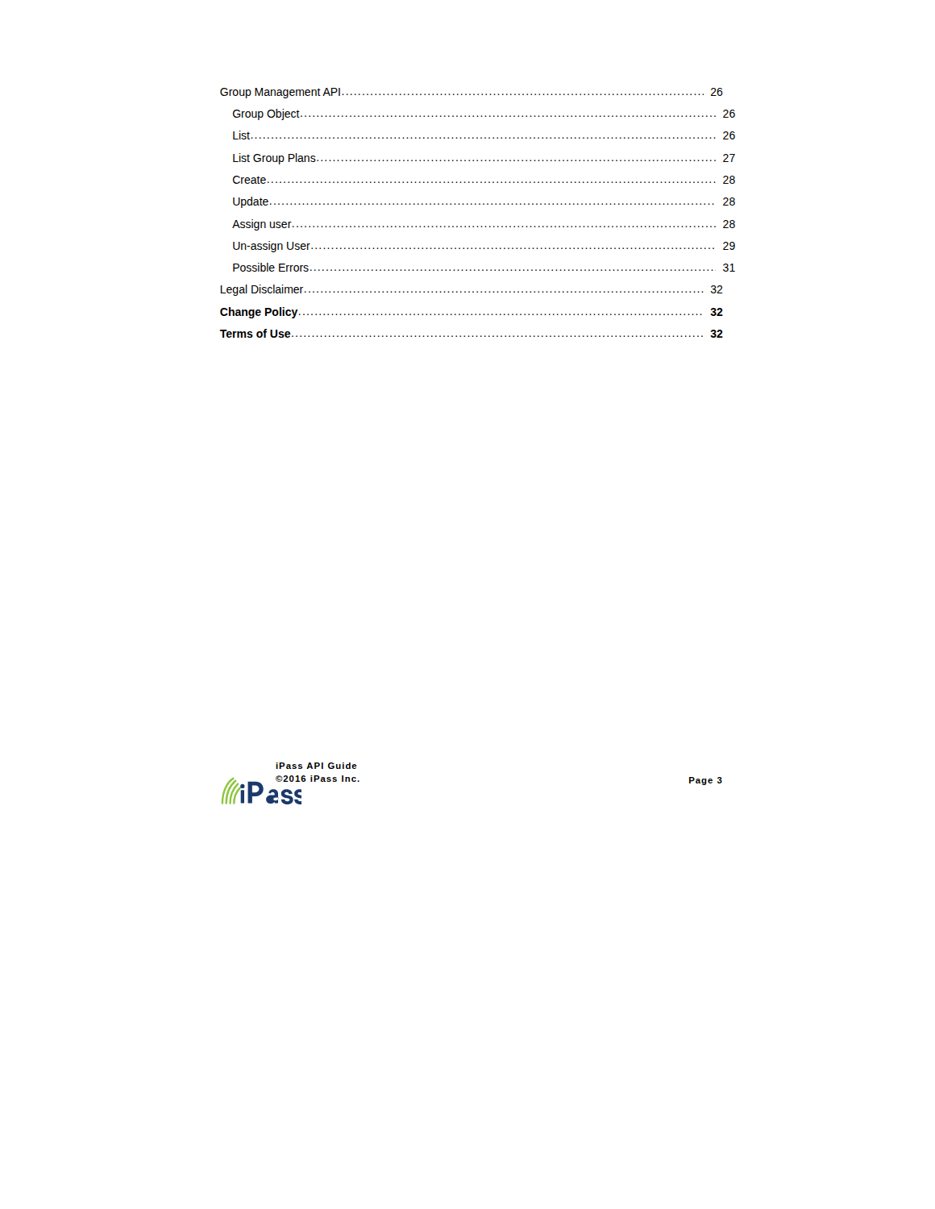Group Management API ........................................................................................................................... 26
Group Object ................................................................................................................................. 26
List ............................................................................................................................................... 26
List Group Plans .......................................................................................................................... 27
Create ......................................................................................................................................... 28
Update ........................................................................................................................................ 28
Assign user .................................................................................................................................. 28
Un-assign User ........................................................................................................................... 29
Possible Errors ............................................................................................................................ 31
Legal Disclaimer ................................................................................................................................. 32
Change Policy ..................................................................................................................................... 32
Terms of Use ....................................................................................................................................... 32
iPass API Guide ©2016 iPass Inc.
Page 3